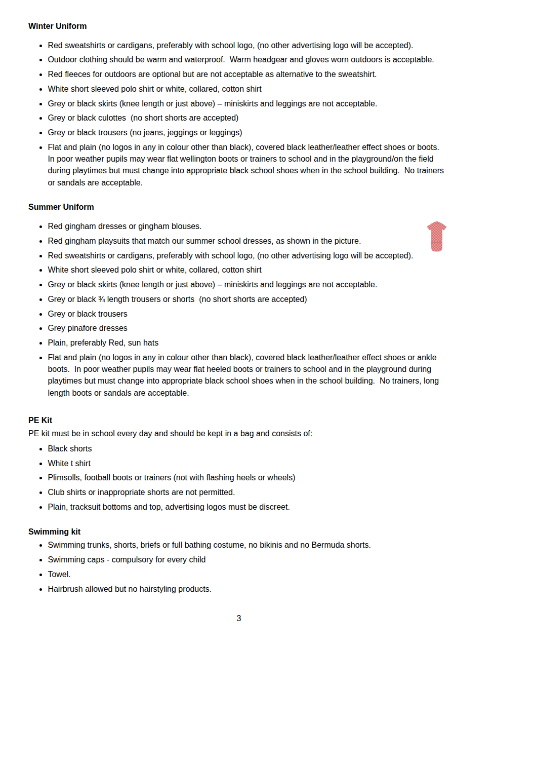Winter Uniform
Red sweatshirts or cardigans, preferably with school logo, (no other advertising logo will be accepted).
Outdoor clothing should be warm and waterproof. Warm headgear and gloves worn outdoors is acceptable.
Red fleeces for outdoors are optional but are not acceptable as alternative to the sweatshirt.
White short sleeved polo shirt or white, collared, cotton shirt
Grey or black skirts (knee length or just above) – miniskirts and leggings are not acceptable.
Grey or black culottes (no short shorts are accepted)
Grey or black trousers (no jeans, jeggings or leggings)
Flat and plain (no logos in any in colour other than black), covered black leather/leather effect shoes or boots. In poor weather pupils may wear flat wellington boots or trainers to school and in the playground/on the field during playtimes but must change into appropriate black school shoes when in the school building. No trainers or sandals are acceptable.
Summer Uniform
Red gingham dresses or gingham blouses.
Red gingham playsuits that match our summer school dresses, as shown in the picture.
Red sweatshirts or cardigans, preferably with school logo, (no other advertising logo will be accepted).
White short sleeved polo shirt or white, collared, cotton shirt
Grey or black skirts (knee length or just above) – miniskirts and leggings are not acceptable.
Grey or black ¾ length trousers or shorts (no short shorts are accepted)
Grey or black trousers
Grey pinafore dresses
Plain, preferably Red, sun hats
Flat and plain (no logos in any in colour other than black), covered black leather/leather effect shoes or ankle boots. In poor weather pupils may wear flat heeled boots or trainers to school and in the playground during playtimes but must change into appropriate black school shoes when in the school building. No trainers, long length boots or sandals are acceptable.
PE Kit
PE kit must be in school every day and should be kept in a bag and consists of:
Black shorts
White t shirt
Plimsolls, football boots or trainers (not with flashing heels or wheels)
Club shirts or inappropriate shorts are not permitted.
Plain, tracksuit bottoms and top, advertising logos must be discreet.
Swimming kit
Swimming trunks, shorts, briefs or full bathing costume, no bikinis and no Bermuda shorts.
Swimming caps - compulsory for every child
Towel.
Hairbrush allowed but no hairstyling products.
3